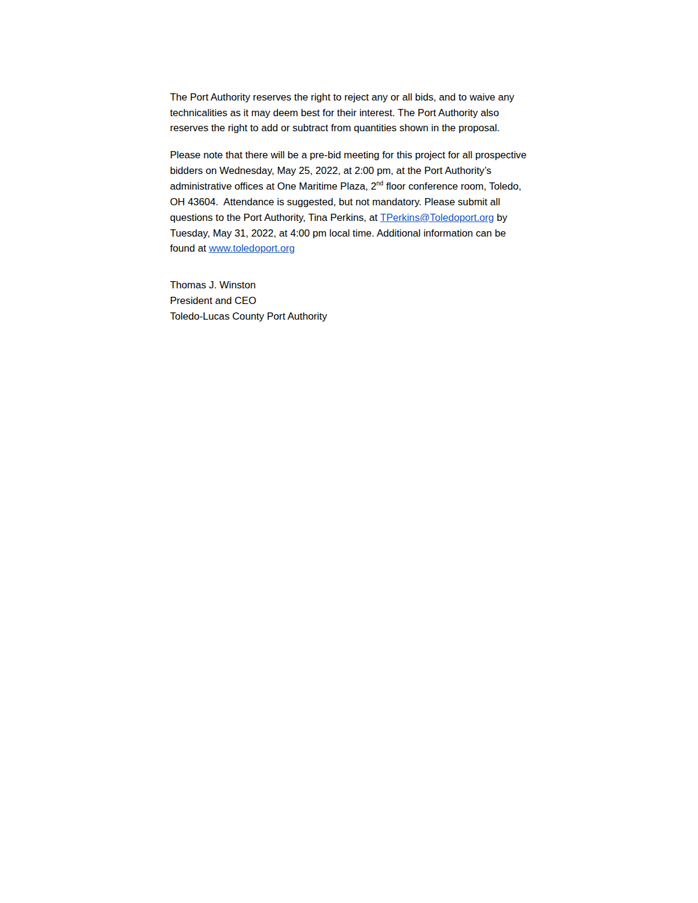The Port Authority reserves the right to reject any or all bids, and to waive any technicalities as it may deem best for their interest. The Port Authority also reserves the right to add or subtract from quantities shown in the proposal.
Please note that there will be a pre-bid meeting for this project for all prospective bidders on Wednesday, May 25, 2022, at 2:00 pm, at the Port Authority’s administrative offices at One Maritime Plaza, 2nd floor conference room, Toledo, OH 43604. Attendance is suggested, but not mandatory. Please submit all questions to the Port Authority, Tina Perkins, at TPerkins@Toledoport.org by Tuesday, May 31, 2022, at 4:00 pm local time. Additional information can be found at www.toledoport.org
Thomas J. Winston
President and CEO
Toledo-Lucas County Port Authority